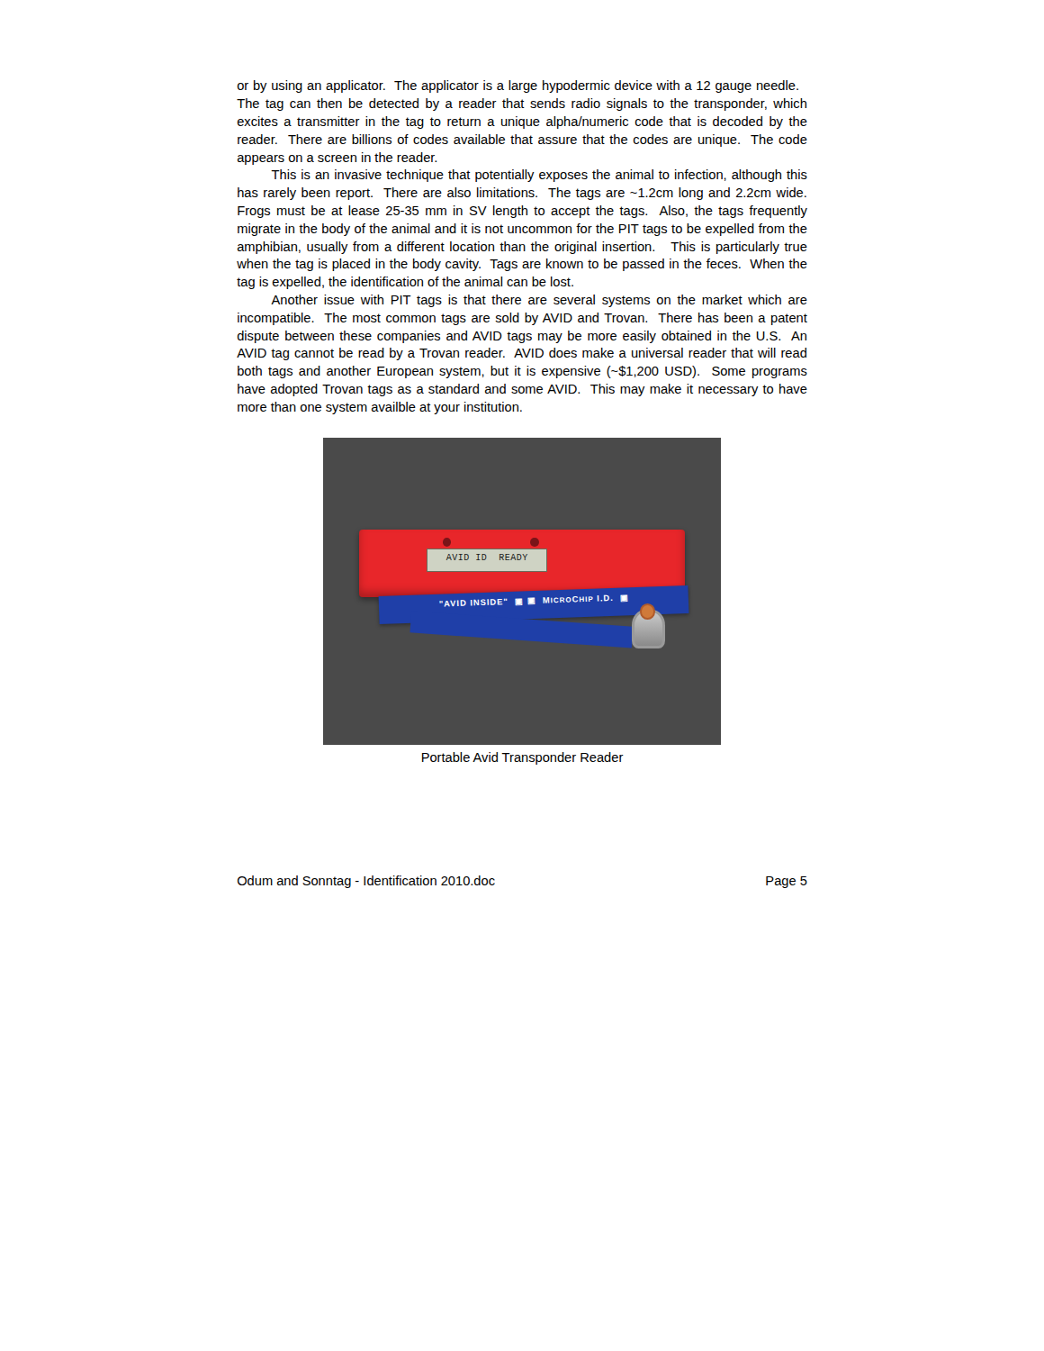or by using an applicator. The applicator is a large hypodermic device with a 12 gauge needle. The tag can then be detected by a reader that sends radio signals to the transponder, which excites a transmitter in the tag to return a unique alpha/numeric code that is decoded by the reader. There are billions of codes available that assure that the codes are unique. The code appears on a screen in the reader.
This is an invasive technique that potentially exposes the animal to infection, although this has rarely been report. There are also limitations. The tags are ~1.2cm long and 2.2cm wide. Frogs must be at lease 25-35 mm in SV length to accept the tags. Also, the tags frequently migrate in the body of the animal and it is not uncommon for the PIT tags to be expelled from the amphibian, usually from a different location than the original insertion. This is particularly true when the tag is placed in the body cavity. Tags are known to be passed in the feces. When the tag is expelled, the identification of the animal can be lost.
Another issue with PIT tags is that there are several systems on the market which are incompatible. The most common tags are sold by AVID and Trovan. There has been a patent dispute between these companies and AVID tags may be more easily obtained in the U.S. An AVID tag cannot be read by a Trovan reader. AVID does make a universal reader that will read both tags and another European system, but it is expensive (~$1,200 USD). Some programs have adopted Trovan tags as a standard and some AVID. This may make it necessary to have more than one system availble at your institution.
AVID ID READY
"AVID INSIDE" ▣ ▣ MICROCHIP I.D. ▣
Portable Avid Transponder Reader
Odum and Sonntag - Identification 2010.doc Page 5